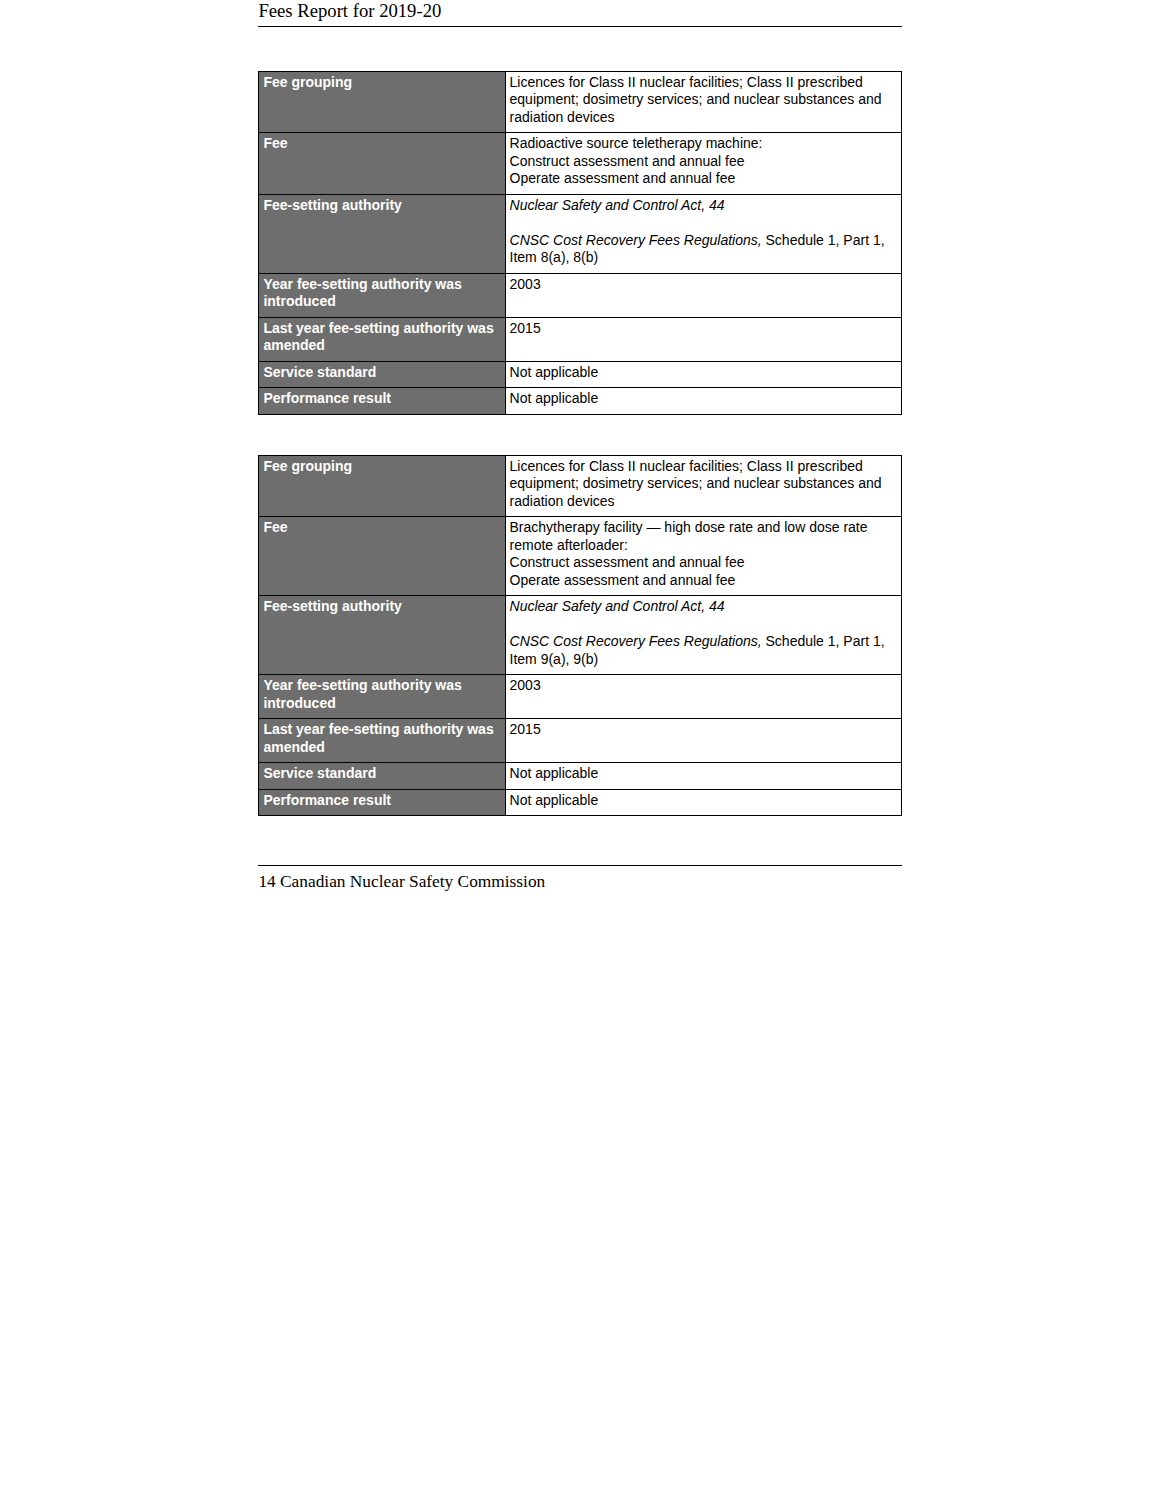Fees Report for 2019-20
| Fee grouping | Licences for Class II nuclear facilities; Class II prescribed equipment; dosimetry services; and nuclear substances and radiation devices |
| Fee | Radioactive source teletherapy machine: Construct assessment and annual fee Operate assessment and annual fee |
| Fee-setting authority | Nuclear Safety and Control Act, 44 CNSC Cost Recovery Fees Regulations, Schedule 1, Part 1, Item 8(a), 8(b) |
| Year fee-setting authority was introduced | 2003 |
| Last year fee-setting authority was amended | 2015 |
| Service standard | Not applicable |
| Performance result | Not applicable |
| Fee grouping | Licences for Class II nuclear facilities; Class II prescribed equipment; dosimetry services; and nuclear substances and radiation devices |
| Fee | Brachytherapy facility — high dose rate and low dose rate remote afterloader: Construct assessment and annual fee Operate assessment and annual fee |
| Fee-setting authority | Nuclear Safety and Control Act, 44 CNSC Cost Recovery Fees Regulations, Schedule 1, Part 1, Item 9(a), 9(b) |
| Year fee-setting authority was introduced | 2003 |
| Last year fee-setting authority was amended | 2015 |
| Service standard | Not applicable |
| Performance result | Not applicable |
14 Canadian Nuclear Safety Commission